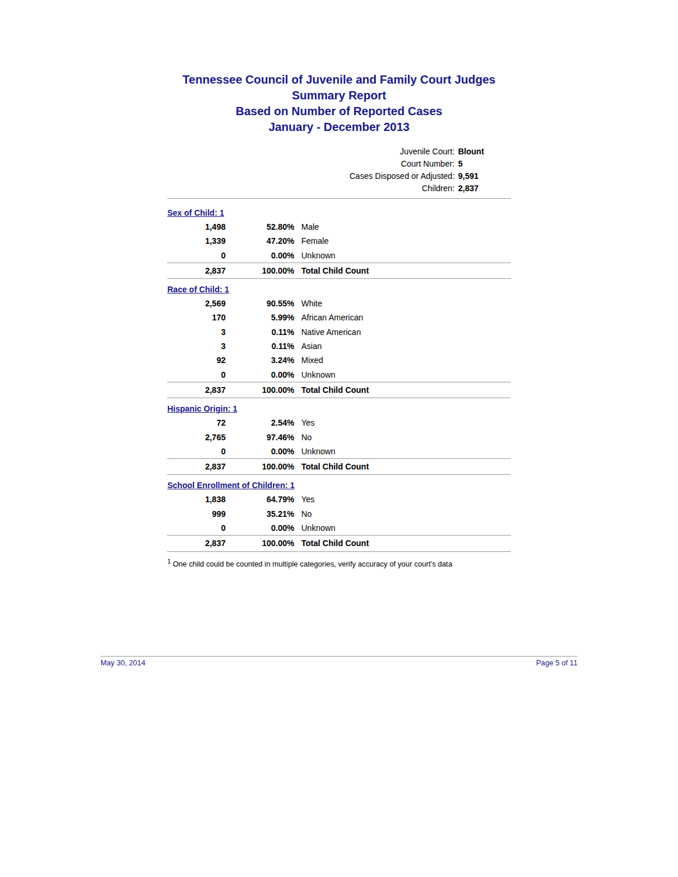Tennessee Council of Juvenile and Family Court Judges
Summary Report
Based on Number of Reported Cases
January - December 2013
Juvenile Court: Blount
Court Number: 5
Cases Disposed or Adjusted: 9,591
Children: 2,837
Sex of Child: 1
| 1,498 | 52.80% | Male |
| 1,339 | 47.20% | Female |
| 0 | 0.00% | Unknown |
| 2,837 | 100.00% | Total Child Count |
Race of Child: 1
| 2,569 | 90.55% | White |
| 170 | 5.99% | African American |
| 3 | 0.11% | Native American |
| 3 | 0.11% | Asian |
| 92 | 3.24% | Mixed |
| 0 | 0.00% | Unknown |
| 2,837 | 100.00% | Total Child Count |
Hispanic Origin: 1
| 72 | 2.54% | Yes |
| 2,765 | 97.46% | No |
| 0 | 0.00% | Unknown |
| 2,837 | 100.00% | Total Child Count |
School Enrollment of Children: 1
| 1,838 | 64.79% | Yes |
| 999 | 35.21% | No |
| 0 | 0.00% | Unknown |
| 2,837 | 100.00% | Total Child Count |
1 One child could be counted in multiple categories, verify accuracy of your court's data
May 30, 2014 Page 5 of 11